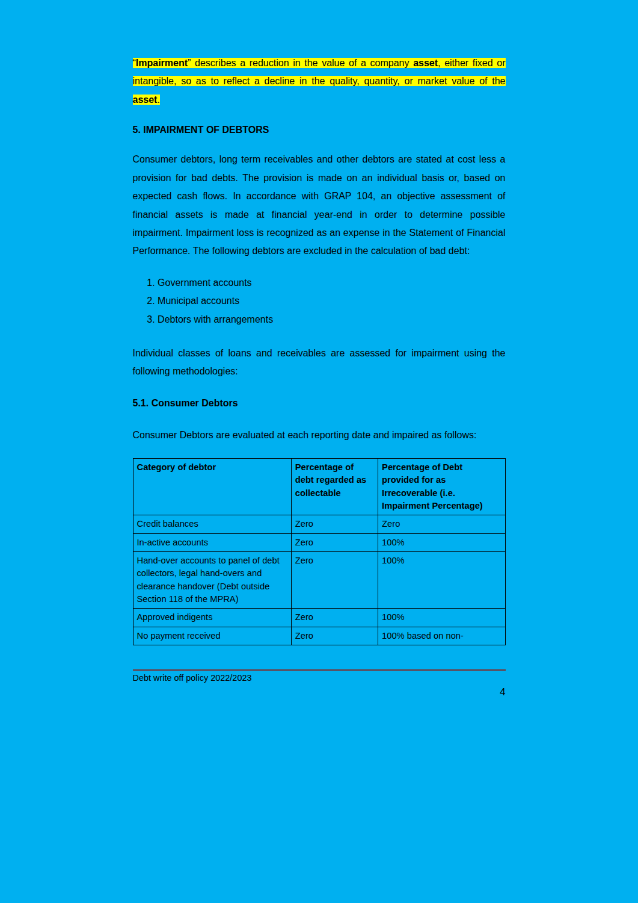“Impairment” describes a reduction in the value of a company asset, either fixed or intangible, so as to reflect a decline in the quality, quantity, or market value of the asset.
5. IMPAIRMENT OF DEBTORS
Consumer debtors, long term receivables and other debtors are stated at cost less a provision for bad debts. The provision is made on an individual basis or, based on expected cash flows. In accordance with GRAP 104, an objective assessment of financial assets is made at financial year-end in order to determine possible impairment. Impairment loss is recognized as an expense in the Statement of Financial Performance. The following debtors are excluded in the calculation of bad debt:
Government accounts
Municipal accounts
Debtors with arrangements
Individual classes of loans and receivables are assessed for impairment using the following methodologies:
5.1. Consumer Debtors
Consumer Debtors are evaluated at each reporting date and impaired as follows:
| Category of debtor | Percentage of debt regarded as collectable | Percentage of Debt provided for as Irrecoverable (i.e. Impairment Percentage) |
| --- | --- | --- |
| Credit balances | Zero | Zero |
| In-active accounts | Zero | 100% |
| Hand-over accounts to panel of debt collectors, legal hand-overs and clearance handover (Debt outside Section 118 of the MPRA) | Zero | 100% |
| Approved indigents | Zero | 100% |
| No payment received | Zero | 100% based on non- |
Debt write off policy 2022/2023
4